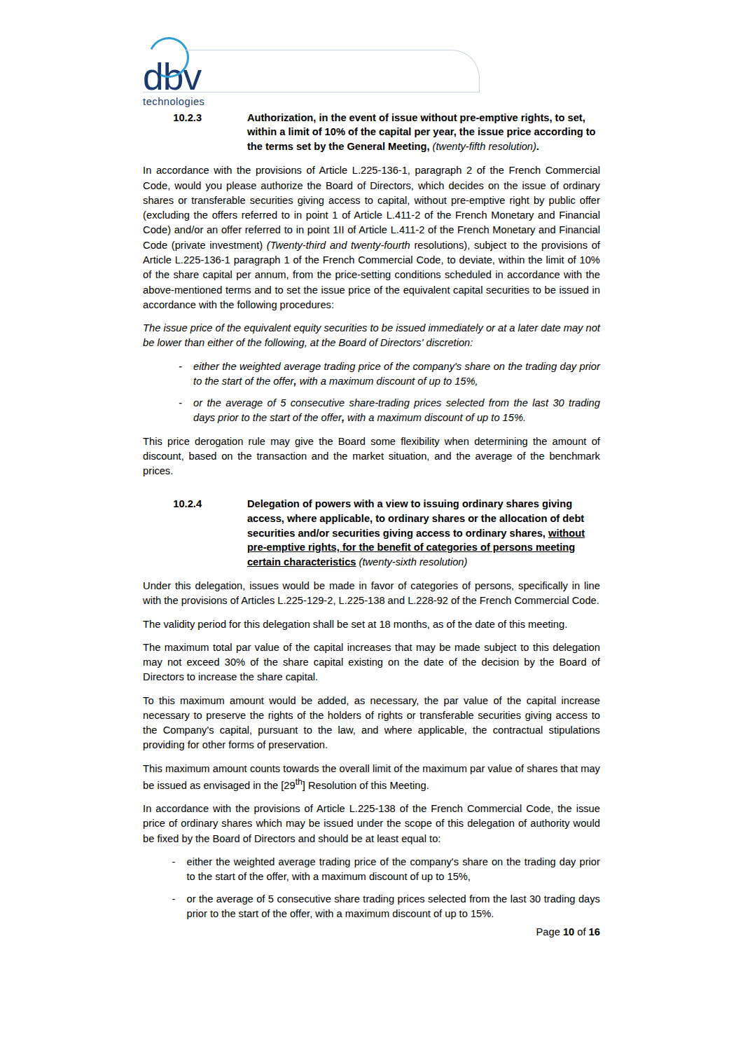dbv
technologies
10.2.3 Authorization, in the event of issue without pre-emptive rights, to set, within a limit of 10% of the capital per year, the issue price according to the terms set by the General Meeting, (twenty-fifth resolution).
In accordance with the provisions of Article L.225-136-1, paragraph 2 of the French Commercial Code, would you please authorize the Board of Directors, which decides on the issue of ordinary shares or transferable securities giving access to capital, without pre-emptive right by public offer (excluding the offers referred to in point 1 of Article L.411-2 of the French Monetary and Financial Code) and/or an offer referred to in point 1II of Article L.411-2 of the French Monetary and Financial Code (private investment) (Twenty-third and twenty-fourth resolutions), subject to the provisions of Article L.225-136-1 paragraph 1 of the French Commercial Code, to deviate, within the limit of 10% of the share capital per annum, from the price-setting conditions scheduled in accordance with the above-mentioned terms and to set the issue price of the equivalent capital securities to be issued in accordance with the following procedures:
The issue price of the equivalent equity securities to be issued immediately or at a later date may not be lower than either of the following, at the Board of Directors' discretion:
either the weighted average trading price of the company's share on the trading day prior to the start of the offer, with a maximum discount of up to 15%,
or the average of 5 consecutive share-trading prices selected from the last 30 trading days prior to the start of the offer, with a maximum discount of up to 15%.
This price derogation rule may give the Board some flexibility when determining the amount of discount, based on the transaction and the market situation, and the average of the benchmark prices.
10.2.4 Delegation of powers with a view to issuing ordinary shares giving access, where applicable, to ordinary shares or the allocation of debt securities and/or securities giving access to ordinary shares, without pre-emptive rights, for the benefit of categories of persons meeting certain characteristics (twenty-sixth resolution)
Under this delegation, issues would be made in favor of categories of persons, specifically in line with the provisions of Articles L.225-129-2, L.225-138 and L.228-92 of the French Commercial Code.
The validity period for this delegation shall be set at 18 months, as of the date of this meeting.
The maximum total par value of the capital increases that may be made subject to this delegation may not exceed 30% of the share capital existing on the date of the decision by the Board of Directors to increase the share capital.
To this maximum amount would be added, as necessary, the par value of the capital increase necessary to preserve the rights of the holders of rights or transferable securities giving access to the Company's capital, pursuant to the law, and where applicable, the contractual stipulations providing for other forms of preservation.
This maximum amount counts towards the overall limit of the maximum par value of shares that may be issued as envisaged in the [29th] Resolution of this Meeting.
In accordance with the provisions of Article L.225-138 of the French Commercial Code, the issue price of ordinary shares which may be issued under the scope of this delegation of authority would be fixed by the Board of Directors and should be at least equal to:
either the weighted average trading price of the company's share on the trading day prior to the start of the offer, with a maximum discount of up to 15%,
or the average of 5 consecutive share trading prices selected from the last 30 trading days prior to the start of the offer, with a maximum discount of up to 15%.
Page 10 of 16